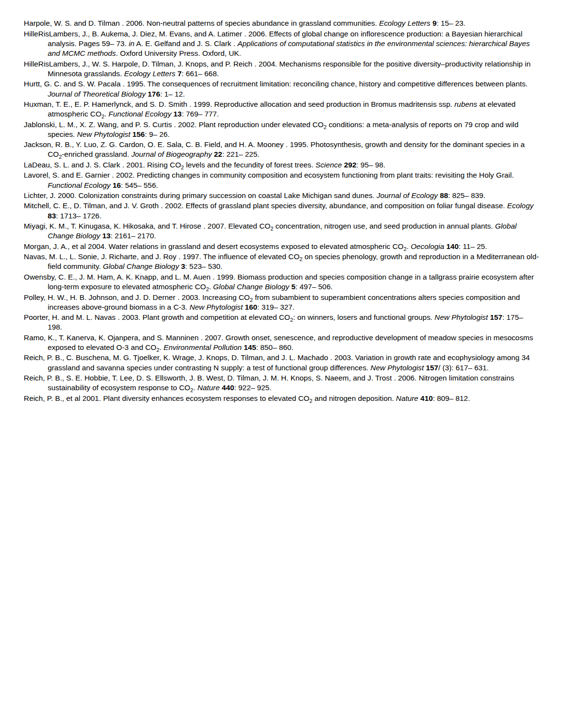Harpole, W. S. and D. Tilman . 2006. Non-neutral patterns of species abundance in grassland communities. Ecology Letters 9: 15– 23.
HilleRisLambers, J., B. Aukema, J. Diez, M. Evans, and A. Latimer . 2006. Effects of global change on inflorescence production: a Bayesian hierarchical analysis. Pages 59– 73. in A. E. Gelfand and J. S. Clark . Applications of computational statistics in the environmental sciences: hierarchical Bayes and MCMC methods. Oxford University Press. Oxford, UK.
HilleRisLambers, J., W. S. Harpole, D. Tilman, J. Knops, and P. Reich . 2004. Mechanisms responsible for the positive diversity–productivity relationship in Minnesota grasslands. Ecology Letters 7: 661– 668.
Hurtt, G. C. and S. W. Pacala . 1995. The consequences of recruitment limitation: reconciling chance, history and competitive differences between plants. Journal of Theoretical Biology 176: 1– 12.
Huxman, T. E., E. P. Hamerlynck, and S. D. Smith . 1999. Reproductive allocation and seed production in Bromus madritensis ssp. rubens at elevated atmospheric CO2. Functional Ecology 13: 769– 777.
Jablonski, L. M., X. Z. Wang, and P. S. Curtis . 2002. Plant reproduction under elevated CO2 conditions: a meta-analysis of reports on 79 crop and wild species. New Phytologist 156: 9– 26.
Jackson, R. B., Y. Luo, Z. G. Cardon, O. E. Sala, C. B. Field, and H. A. Mooney . 1995. Photosynthesis, growth and density for the dominant species in a CO2-enriched grassland. Journal of Biogeography 22: 221– 225.
LaDeau, S. L. and J. S. Clark . 2001. Rising CO2 levels and the fecundity of forest trees. Science 292: 95– 98.
Lavorel, S. and E. Garnier . 2002. Predicting changes in community composition and ecosystem functioning from plant traits: revisiting the Holy Grail. Functional Ecology 16: 545– 556.
Lichter, J. 2000. Colonization constraints during primary succession on coastal Lake Michigan sand dunes. Journal of Ecology 88: 825– 839.
Mitchell, C. E., D. Tilman, and J. V. Groth . 2002. Effects of grassland plant species diversity, abundance, and composition on foliar fungal disease. Ecology 83: 1713– 1726.
Miyagi, K. M., T. Kinugasa, K. Hikosaka, and T. Hirose . 2007. Elevated CO2 concentration, nitrogen use, and seed production in annual plants. Global Change Biology 13: 2161– 2170.
Morgan, J. A., et al 2004. Water relations in grassland and desert ecosystems exposed to elevated atmospheric CO2. Oecologia 140: 11– 25.
Navas, M. L., L. Sonie, J. Richarte, and J. Roy . 1997. The influence of elevated CO2 on species phenology, growth and reproduction in a Mediterranean old-field community. Global Change Biology 3: 523– 530.
Owensby, C. E., J. M. Ham, A. K. Knapp, and L. M. Auen . 1999. Biomass production and species composition change in a tallgrass prairie ecosystem after long-term exposure to elevated atmospheric CO2. Global Change Biology 5: 497– 506.
Polley, H. W., H. B. Johnson, and J. D. Derner . 2003. Increasing CO2 from subambient to superambient concentrations alters species composition and increases above-ground biomass in a C-3. New Phytologist 160: 319– 327.
Poorter, H. and M. L. Navas . 2003. Plant growth and competition at elevated CO2: on winners, losers and functional groups. New Phytologist 157: 175– 198.
Ramo, K., T. Kanerva, K. Ojanpera, and S. Manninen . 2007. Growth onset, senescence, and reproductive development of meadow species in mesocosms exposed to elevated O-3 and CO2. Environmental Pollution 145: 850– 860.
Reich, P. B., C. Buschena, M. G. Tjoelker, K. Wrage, J. Knops, D. Tilman, and J. L. Machado . 2003. Variation in growth rate and ecophysiology among 34 grassland and savanna species under contrasting N supply: a test of functional group differences. New Phytologist 157/ (3): 617– 631.
Reich, P. B., S. E. Hobbie, T. Lee, D. S. Ellsworth, J. B. West, D. Tilman, J. M. H. Knops, S. Naeem, and J. Trost . 2006. Nitrogen limitation constrains sustainability of ecosystem response to CO2. Nature 440: 922– 925.
Reich, P. B., et al 2001. Plant diversity enhances ecosystem responses to elevated CO2 and nitrogen deposition. Nature 410: 809– 812.